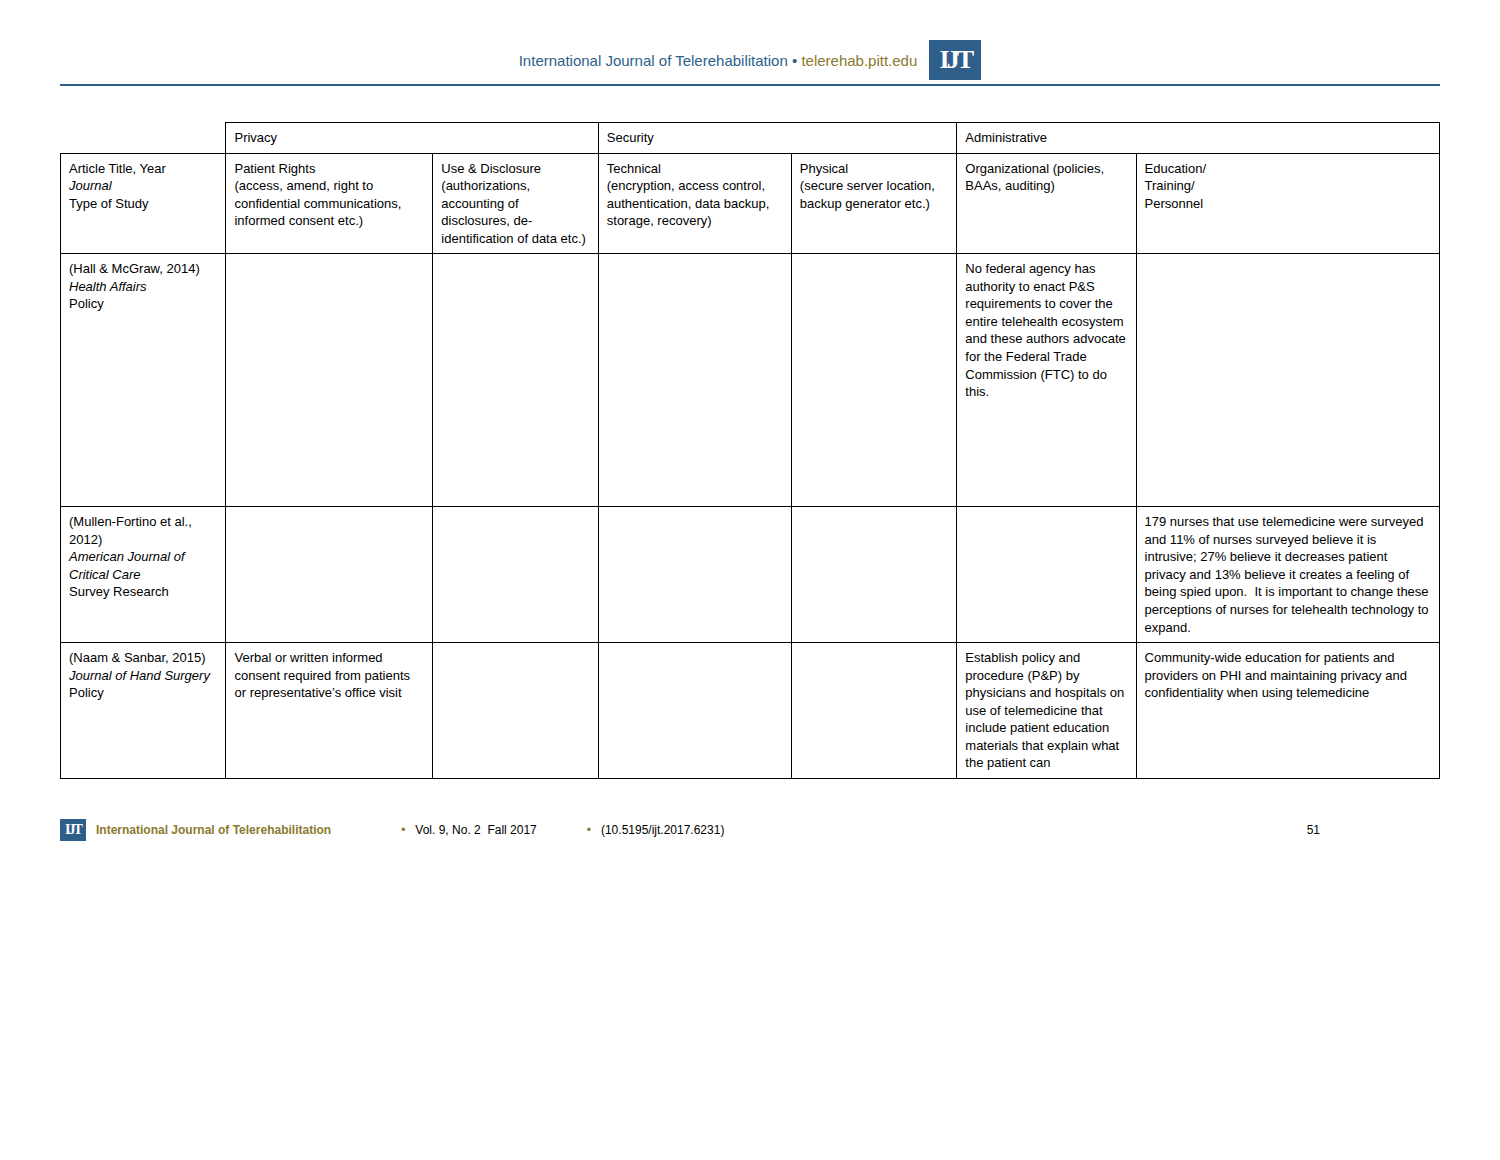International Journal of Telerehabilitation • telerehab.pitt.edu IJT
| | Privacy | Security | Administrative |
| --- | --- | --- | --- |
| Article Title, Year Journal Type of Study | Patient Rights (access, amend, right to confidential communications, informed consent etc.) | Use & Disclosure (authorizations, accounting of disclosures, de-identification of data etc.) | Technical (encryption, access control, authentication, data backup, storage, recovery) | Physical (secure server location, backup generator etc.) | Organizational (policies, BAAs, auditing) | Education/ Training/ Personnel |
| (Hall & McGraw, 2014) Health Affairs Policy | | | | | No federal agency has authority to enact P&S requirements to cover the entire telehealth ecosystem and these authors advocate for the Federal Trade Commission (FTC) to do this. | |
| (Mullen-Fortino et al., 2012) American Journal of Critical Care Survey Research | | | | | | 179 nurses that use telemedicine were surveyed and 11% of nurses surveyed believe it is intrusive; 27% believe it decreases patient privacy and 13% believe it creates a feeling of being spied upon. It is important to change these perceptions of nurses for telehealth technology to expand. |
| (Naam & Sanbar, 2015) Journal of Hand Surgery Policy | Verbal or written informed consent required from patients or representative’s office visit | | | | Establish policy and procedure (P&P) by physicians and hospitals on use of telemedicine that include patient education materials that explain what the patient can | Community-wide education for patients and providers on PHI and maintaining privacy and confidentiality when using telemedicine |
IJT
International Journal of Telerehabilitation • Vol. 9, No. 2 Fall 2017 • (10.5195/ijt.2017.6231) 51